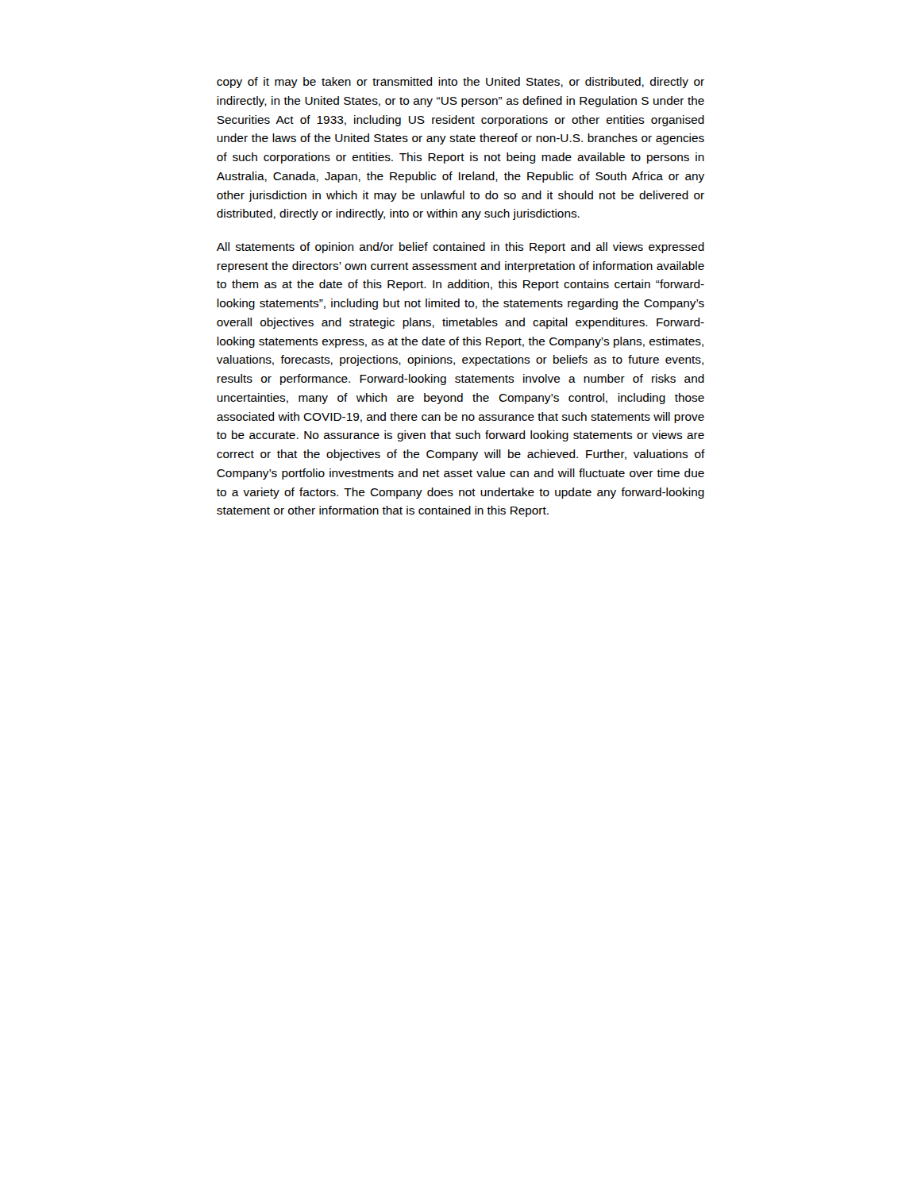copy of it may be taken or transmitted into the United States, or distributed, directly or indirectly, in the United States, or to any “US person” as defined in Regulation S under the Securities Act of 1933, including US resident corporations or other entities organised under the laws of the United States or any state thereof or non-U.S. branches or agencies of such corporations or entities. This Report is not being made available to persons in Australia, Canada, Japan, the Republic of Ireland, the Republic of South Africa or any other jurisdiction in which it may be unlawful to do so and it should not be delivered or distributed, directly or indirectly, into or within any such jurisdictions.
All statements of opinion and/or belief contained in this Report and all views expressed represent the directors’ own current assessment and interpretation of information available to them as at the date of this Report. In addition, this Report contains certain “forward-looking statements”, including but not limited to, the statements regarding the Company’s overall objectives and strategic plans, timetables and capital expenditures. Forward-looking statements express, as at the date of this Report, the Company’s plans, estimates, valuations, forecasts, projections, opinions, expectations or beliefs as to future events, results or performance. Forward-looking statements involve a number of risks and uncertainties, many of which are beyond the Company’s control, including those associated with COVID-19, and there can be no assurance that such statements will prove to be accurate. No assurance is given that such forward looking statements or views are correct or that the objectives of the Company will be achieved. Further, valuations of Company’s portfolio investments and net asset value can and will fluctuate over time due to a variety of factors. The Company does not undertake to update any forward-looking statement or other information that is contained in this Report.